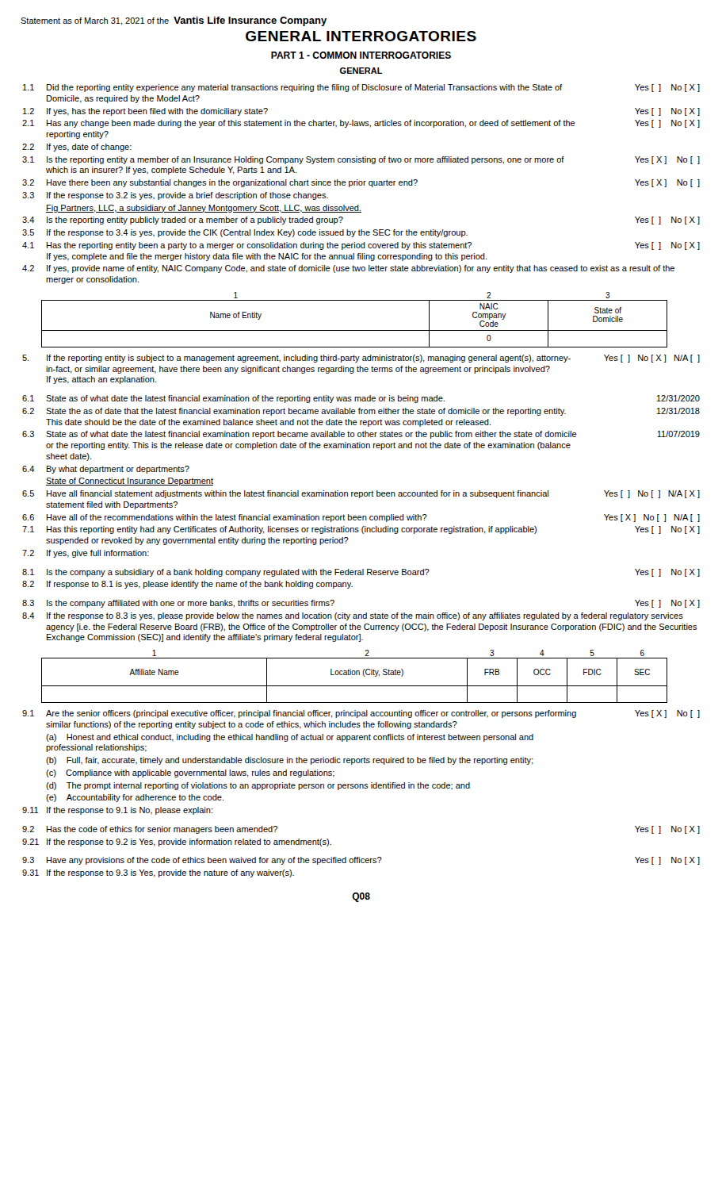Statement as of March 31, 2021 of the Vantis Life Insurance Company
GENERAL INTERROGATORIES
PART 1 - COMMON INTERROGATORIES
GENERAL
| 1.1 | Did the reporting entity experience any material transactions requiring the filing of Disclosure of Material Transactions with the State of Domicile, as required by the Model Act? | Yes [ ] No [ X ] |
| 1.2 | If yes, has the report been filed with the domiciliary state? | Yes [ ] No [ X ] |
| 2.1 | Has any change been made during the year of this statement in the charter, by-laws, articles of incorporation, or deed of settlement of the reporting entity? | Yes [ ] No [ X ] |
| 2.2 | If yes, date of change: | |
| 3.1 | Is the reporting entity a member of an Insurance Holding Company System consisting of two or more affiliated persons, one or more of which is an insurer? If yes, complete Schedule Y, Parts 1 and 1A. | Yes [ X ] No [ ] |
| 3.2 | Have there been any substantial changes in the organizational chart since the prior quarter end? | Yes [ X ] No [ ] |
| 3.3 | If the response to 3.2 is yes, provide a brief description of those changes. | |
| | Fig Partners, LLC, a subsidiary of Janney Montgomery Scott, LLC, was dissolved. | |
| 3.4 | Is the reporting entity publicly traded or a member of a publicly traded group? | Yes [ ] No [ X ] |
| 3.5 | If the response to 3.4 is yes, provide the CIK (Central Index Key) code issued by the SEC for the entity/group. | |
| 4.1 | Has the reporting entity been a party to a merger or consolidation during the period covered by this statement? If yes, complete and file the merger history data file with the NAIC for the annual filing corresponding to this period. | Yes [ ] No [ X ] |
| 4.2 | If yes, provide name of entity, NAIC Company Code, and state of domicile (use two letter state abbreviation) for any entity that has ceased to exist as a result of the merger or consolidation. |
| 1 | 2 | 3 |
| Name of Entity | NAIC Company Code | State of Domicile |
| | 0 | |
| 5. | If the reporting entity is subject to a management agreement, including third-party administrator(s), managing general agent(s), attorney-in-fact, or similar agreement, have there been any significant changes regarding the terms of the agreement or principals involved? If yes, attach an explanation. | Yes [ ] No [ X ] N/A [ ] |
| 6.1 | State as of what date the latest financial examination of the reporting entity was made or is being made. | 12/31/2020 |
| 6.2 | State the as of date that the latest financial examination report became available from either the state of domicile or the reporting entity. This date should be the date of the examined balance sheet and not the date the report was completed or released. | 12/31/2018 |
| 6.3 | State as of what date the latest financial examination report became available to other states or the public from either the state of domicile or the reporting entity. This is the release date or completion date of the examination report and not the date of the examination (balance sheet date). | 11/07/2019 |
| 6.4 | By what department or departments? | |
| | State of Connecticut Insurance Department | |
| 6.5 | Have all financial statement adjustments within the latest financial examination report been accounted for in a subsequent financial statement filed with Departments? | Yes [ ] No [ ] N/A [ X ] |
| 6.6 | Have all of the recommendations within the latest financial examination report been complied with? | Yes [ X ] No [ ] N/A [ ] |
| 7.1 | Has this reporting entity had any Certificates of Authority, licenses or registrations (including corporate registration, if applicable) suspended or revoked by any governmental entity during the reporting period? | Yes [ ] No [ X ] |
| 7.2 | If yes, give full information: | |
| 8.1 | Is the company a subsidiary of a bank holding company regulated with the Federal Reserve Board? | Yes [ ] No [ X ] |
| 8.2 | If response to 8.1 is yes, please identify the name of the bank holding company. | |
| 8.3 | Is the company affiliated with one or more banks, thrifts or securities firms? | Yes [ ] No [ X ] |
| 8.4 | If the response to 8.3 is yes, please provide below the names and location (city and state of the main office) of any affiliates regulated by a federal regulatory services agency [i.e. the Federal Reserve Board (FRB), the Office of the Comptroller of the Currency (OCC), the Federal Deposit Insurance Corporation (FDIC) and the Securities Exchange Commission (SEC)] and identify the affiliate's primary federal regulator]. |
| 1 | 2 | 3 | 4 | 5 | 6 |
| Affiliate Name | Location (City, State) | FRB | OCC | FDIC | SEC |
| 9.1 | Are the senior officers (principal executive officer, principal financial officer, principal accounting officer or controller, or persons performing similar functions) of the reporting entity subject to a code of ethics, which includes the following standards? | Yes [ X ] No [ ] |
| | (a) Honest and ethical conduct, including the ethical handling of actual or apparent conflicts of interest between personal and professional relationships; | |
| | (b) Full, fair, accurate, timely and understandable disclosure in the periodic reports required to be filed by the reporting entity; | |
| | (c) Compliance with applicable governmental laws, rules and regulations; | |
| | (d) The prompt internal reporting of violations to an appropriate person or persons identified in the code; and | |
| | (e) Accountability for adherence to the code. | |
| 9.11 | If the response to 9.1 is No, please explain: | |
| 9.2 | Has the code of ethics for senior managers been amended? | Yes [ ] No [ X ] |
| 9.21 | If the response to 9.2 is Yes, provide information related to amendment(s). | |
| 9.3 | Have any provisions of the code of ethics been waived for any of the specified officers? | Yes [ ] No [ X ] |
| 9.31 | If the response to 9.3 is Yes, provide the nature of any waiver(s). | |
Q08